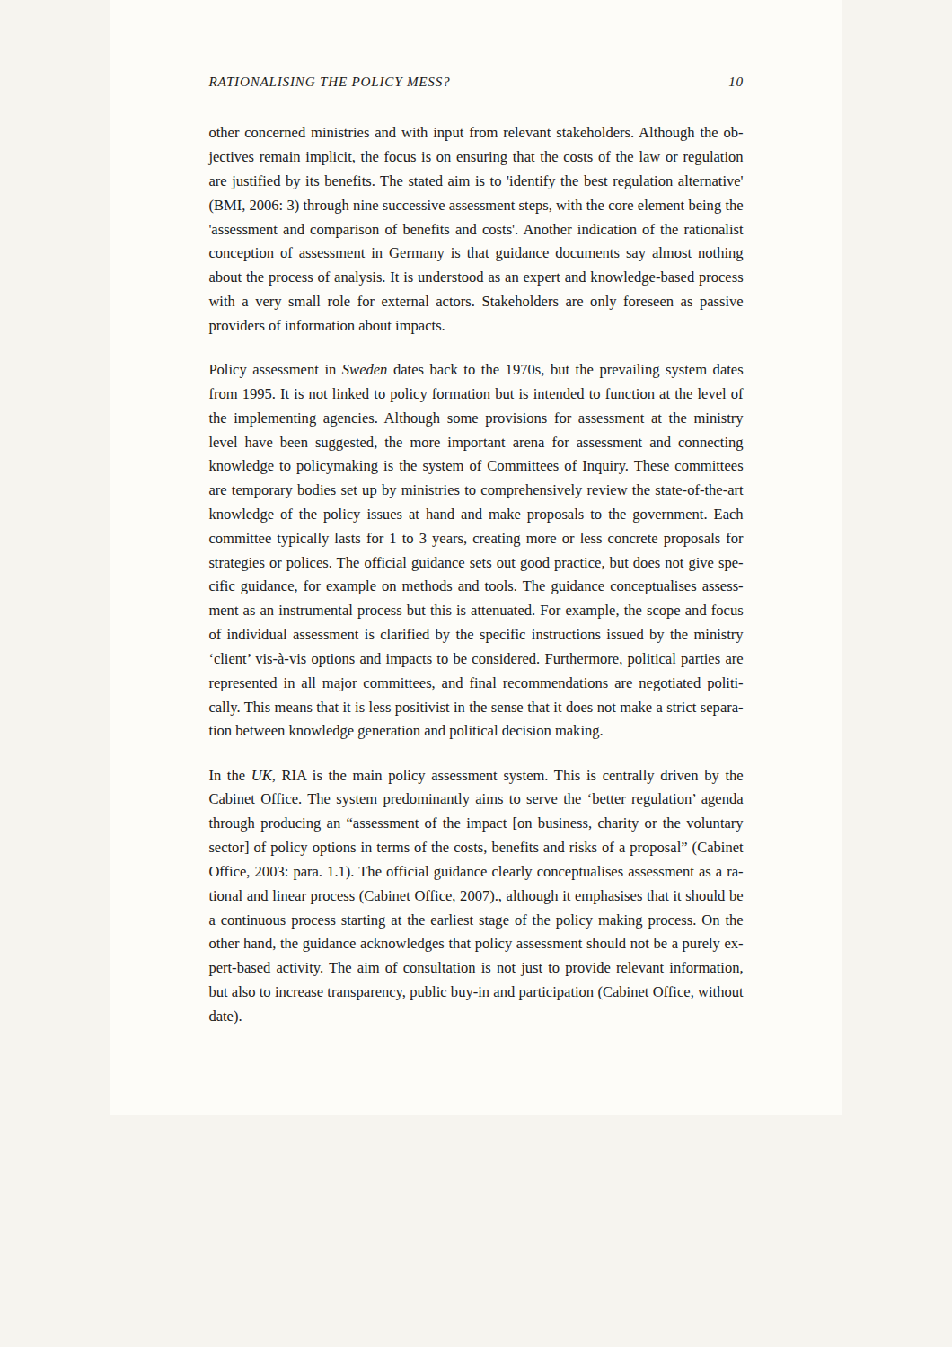Rationalising the Policy Mess? 10
other concerned ministries and with input from relevant stakeholders. Although the objectives remain implicit, the focus is on ensuring that the costs of the law or regulation are justified by its benefits. The stated aim is to 'identify the best regulation alternative' (BMI, 2006: 3) through nine successive assessment steps, with the core element being the 'assessment and comparison of benefits and costs'. Another indication of the rationalist conception of assessment in Germany is that guidance documents say almost nothing about the process of analysis. It is understood as an expert and knowledge-based process with a very small role for external actors. Stakeholders are only foreseen as passive providers of information about impacts.
Policy assessment in Sweden dates back to the 1970s, but the prevailing system dates from 1995. It is not linked to policy formation but is intended to function at the level of the implementing agencies. Although some provisions for assessment at the ministry level have been suggested, the more important arena for assessment and connecting knowledge to policymaking is the system of Committees of Inquiry. These committees are temporary bodies set up by ministries to comprehensively review the state-of-the-art knowledge of the policy issues at hand and make proposals to the government. Each committee typically lasts for 1 to 3 years, creating more or less concrete proposals for strategies or polices. The official guidance sets out good practice, but does not give specific guidance, for example on methods and tools. The guidance conceptualises assessment as an instrumental process but this is attenuated. For example, the scope and focus of individual assessment is clarified by the specific instructions issued by the ministry ‘client’ vis-à-vis options and impacts to be considered. Furthermore, political parties are represented in all major committees, and final recommendations are negotiated politically. This means that it is less positivist in the sense that it does not make a strict separation between knowledge generation and political decision making.
In the UK, RIA is the main policy assessment system. This is centrally driven by the Cabinet Office. The system predominantly aims to serve the ‘better regulation’ agenda through producing an “assessment of the impact [on business, charity or the voluntary sector] of policy options in terms of the costs, benefits and risks of a proposal” (Cabinet Office, 2003: para. 1.1). The official guidance clearly conceptualises assessment as a rational and linear process (Cabinet Office, 2007)., although it emphasises that it should be a continuous process starting at the earliest stage of the policy making process. On the other hand, the guidance acknowledges that policy assessment should not be a purely expert-based activity. The aim of consultation is not just to provide relevant information, but also to increase transparency, public buy-in and participation (Cabinet Office, without date).